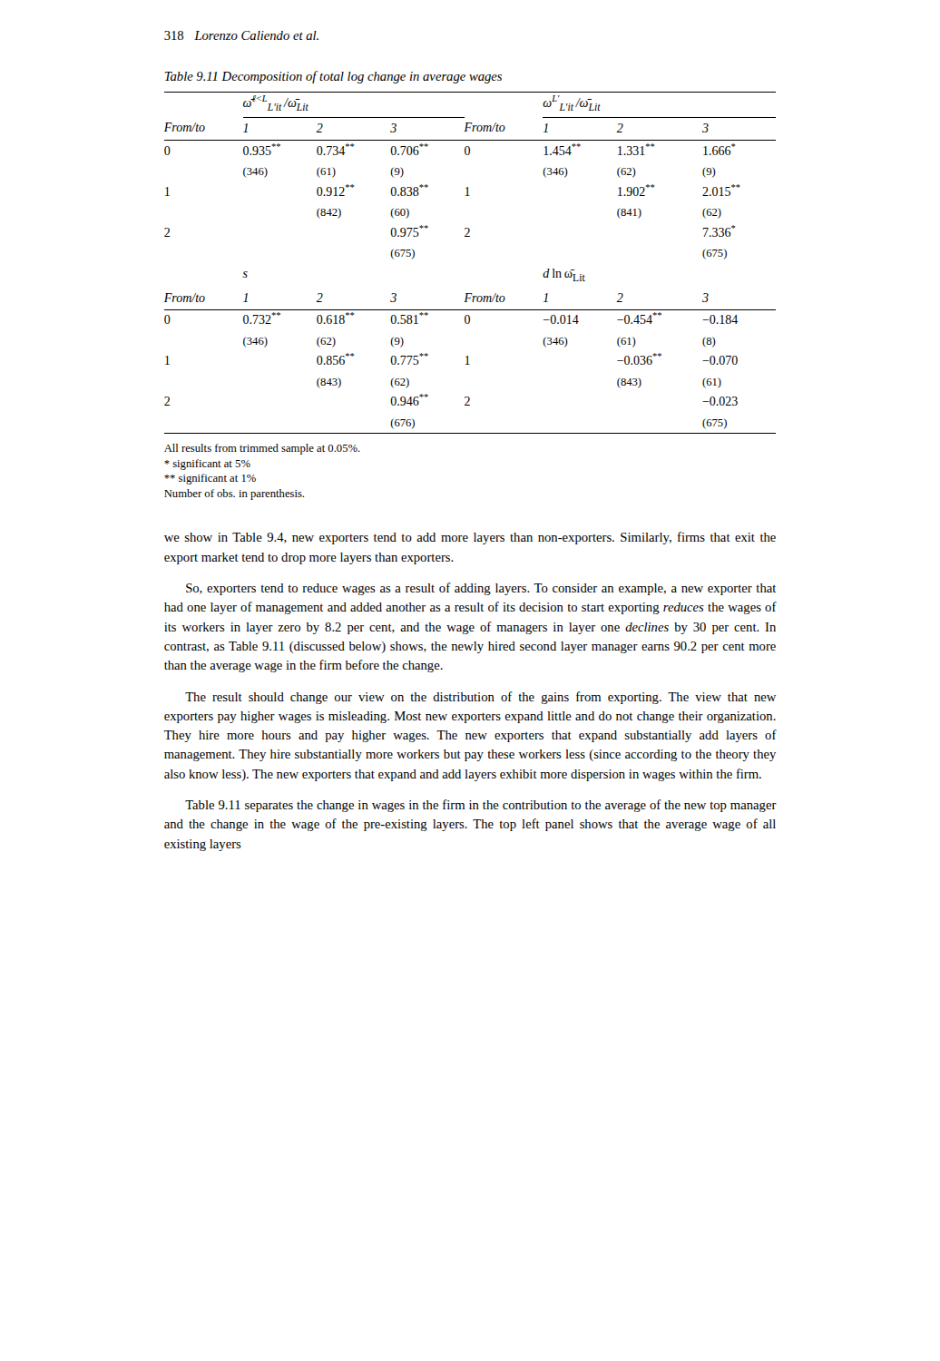318 Lorenzo Caliendo et al.
Table 9.11 Decomposition of total log change in average wages
| | ω̄ ℓ<L L′it /ω̄ Lit | | ω L′ L′it /ω̄ Lit |
| --- | --- | --- | --- |
| From/to | 1 | 2 | 3 | From/to | 1 | 2 | 3 |
| 0 | 0.935 ** | 0.734 ** | 0.706 ** | 0 | 1.454 ** | 1.331 ** | 1.666 * |
| | (346) | (61) | (9) | | (346) | (62) | (9) |
| 1 | | 0.912 ** | 0.838 ** | 1 | | 1.902 ** | 2.015 ** |
| | | (842) | (60) | | | (841) | (62) |
| 2 | | | 0.975 ** | 2 | | | 7.336 * |
| | | | (675) | | | | (675) |
| | s | | d ln ω̄ Lit |
| From/to | 1 | 2 | 3 | From/to | 1 | 2 | 3 |
| 0 | 0.732 ** | 0.618 ** | 0.581 ** | 0 | −0.014 | −0.454 ** | −0.184 |
| | (346) | (62) | (9) | | (346) | (61) | (8) |
| 1 | | 0.856 ** | 0.775 ** | 1 | | −0.036 ** | −0.070 |
| | | (843) | (62) | | | (843) | (61) |
| 2 | | | 0.946 ** | 2 | | | −0.023 |
| | | | (676) | | | | (675) |
All results from trimmed sample at 0.05%.
* significant at 5%
** significant at 1%
Number of obs. in parenthesis.
we show in Table 9.4, new exporters tend to add more layers than non-exporters. Similarly, firms that exit the export market tend to drop more layers than exporters.
So, exporters tend to reduce wages as a result of adding layers. To consider an example, a new exporter that had one layer of management and added another as a result of its decision to start exporting reduces the wages of its workers in layer zero by 8.2 per cent, and the wage of managers in layer one declines by 30 per cent. In contrast, as Table 9.11 (discussed below) shows, the newly hired second layer manager earns 90.2 per cent more than the average wage in the firm before the change.
The result should change our view on the distribution of the gains from exporting. The view that new exporters pay higher wages is misleading. Most new exporters expand little and do not change their organization. They hire more hours and pay higher wages. The new exporters that expand substantially add layers of management. They hire substantially more workers but pay these workers less (since according to the theory they also know less). The new exporters that expand and add layers exhibit more dispersion in wages within the firm.
Table 9.11 separates the change in wages in the firm in the contribution to the average of the new top manager and the change in the wage of the pre-existing layers. The top left panel shows that the average wage of all existing layers